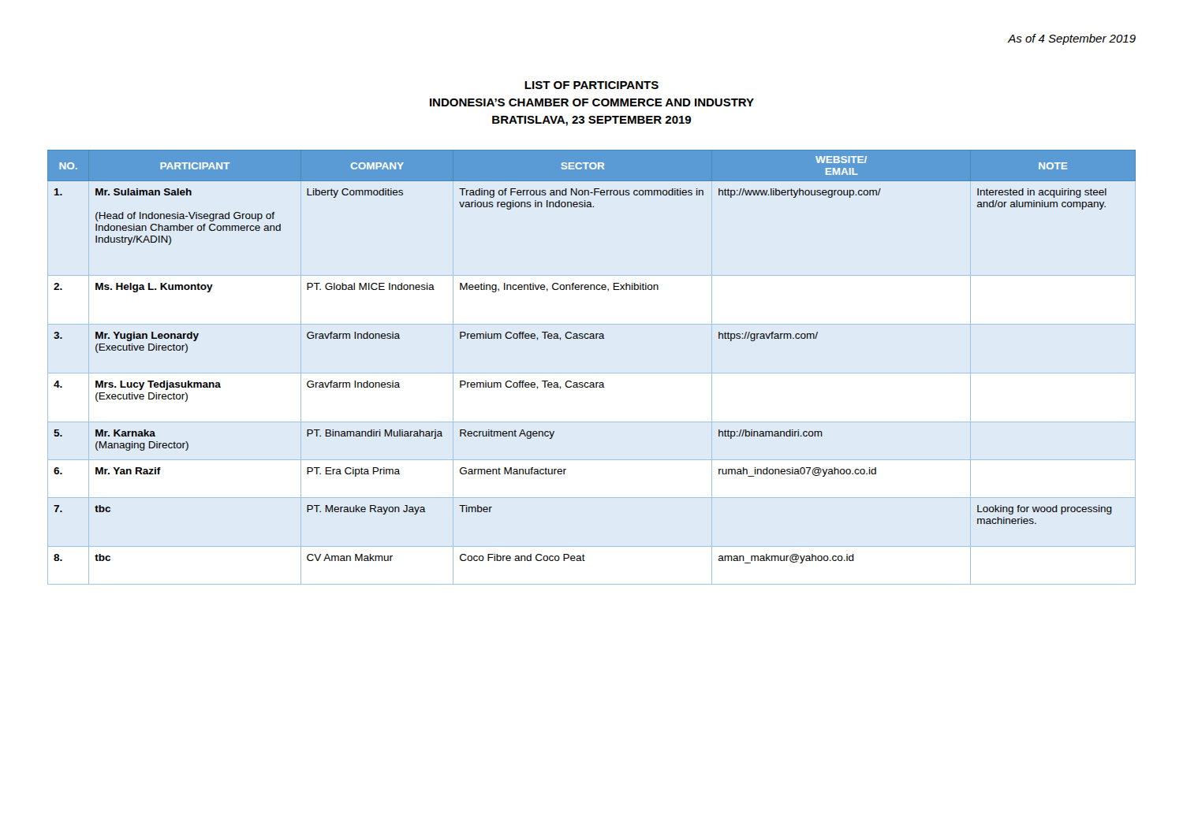As of 4 September 2019
LIST OF PARTICIPANTS
INDONESIA’S CHAMBER OF COMMERCE AND INDUSTRY
BRATISLAVA, 23 SEPTEMBER 2019
| NO. | PARTICIPANT | COMPANY | SECTOR | WEBSITE/ EMAIL | NOTE |
| --- | --- | --- | --- | --- | --- |
| 1. | Mr. Sulaiman Saleh (Head of Indonesia-Visegrad Group of Indonesian Chamber of Commerce and Industry/KADIN) | Liberty Commodities | Trading of Ferrous and Non-Ferrous commodities in various regions in Indonesia. | http://www.libertyhousegroup.com/ | Interested in acquiring steel and/or aluminium company. |
| 2. | Ms. Helga L. Kumontoy | PT. Global MICE Indonesia | Meeting, Incentive, Conference, Exhibition | | |
| 3. | Mr. Yugian Leonardy (Executive Director) | Gravfarm Indonesia | Premium Coffee, Tea, Cascara | https://gravfarm.com/ | |
| 4. | Mrs. Lucy Tedjasukmana (Executive Director) | Gravfarm Indonesia | Premium Coffee, Tea, Cascara | | |
| 5. | Mr. Karnaka (Managing Director) | PT. Binamandiri Muliaraharja | Recruitment Agency | http://binamandiri.com | |
| 6. | Mr. Yan Razif | PT. Era Cipta Prima | Garment Manufacturer | rumah_indonesia07@yahoo.co.id | |
| 7. | tbc | PT. Merauke Rayon Jaya | Timber | | Looking for wood processing machineries. |
| 8. | tbc | CV Aman Makmur | Coco Fibre and Coco Peat | aman_makmur@yahoo.co.id | |